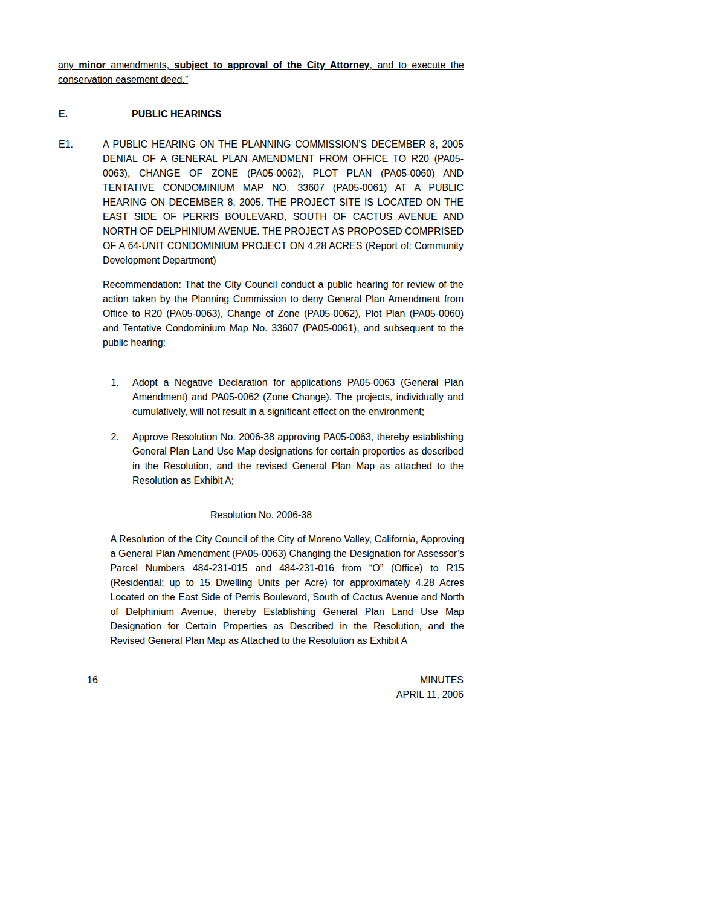any minor amendments, subject to approval of the City Attorney, and to execute the conservation easement deed.”
| E. | PUBLIC HEARINGS |
| E1. | A PUBLIC HEARING ON THE PLANNING COMMISSION’S DECEMBER 8, 2005 DENIAL OF A GENERAL PLAN AMENDMENT FROM OFFICE TO R20 (PA05-0063), CHANGE OF ZONE (PA05-0062), PLOT PLAN (PA05-0060) AND TENTATIVE CONDOMINIUM MAP NO. 33607 (PA05-0061) AT A PUBLIC HEARING ON DECEMBER 8, 2005. THE PROJECT SITE IS LOCATED ON THE EAST SIDE OF PERRIS BOULEVARD, SOUTH OF CACTUS AVENUE AND NORTH OF DELPHINIUM AVENUE. THE PROJECT AS PROPOSED COMPRISED OF A 64-UNIT CONDOMINIUM PROJECT ON 4.28 ACRES (Report of: Community Development Department) Recommendation: That the City Council conduct a public hearing for review of the action taken by the Planning Commission to deny General Plan Amendment from Office to R20 (PA05-0063), Change of Zone (PA05-0062), Plot Plan (PA05-0060) and Tentative Condominium Map No. 33607 (PA05-0061), and subsequent to the public hearing: |
| 1. | Adopt a Negative Declaration for applications PA05-0063 (General Plan Amendment) and PA05-0062 (Zone Change). The projects, individually and cumulatively, will not result in a significant effect on the environment; |
| 2. | Approve Resolution No. 2006-38 approving PA05-0063, thereby establishing General Plan Land Use Map designations for certain properties as described in the Resolution, and the revised General Plan Map as attached to the Resolution as Exhibit A; |
Resolution No. 2006-38
A Resolution of the City Council of the City of Moreno Valley, California, Approving a General Plan Amendment (PA05-0063) Changing the Designation for Assessor’s Parcel Numbers 484-231-015 and 484-231-016 from “O” (Office) to R15 (Residential; up to 15 Dwelling Units per Acre) for approximately 4.28 Acres Located on the East Side of Perris Boulevard, South of Cactus Avenue and North of Delphinium Avenue, thereby Establishing General Plan Land Use Map Designation for Certain Properties as Described in the Resolution, and the Revised General Plan Map as Attached to the Resolution as Exhibit A
| 16 | MINUTES APRIL 11, 2006 |